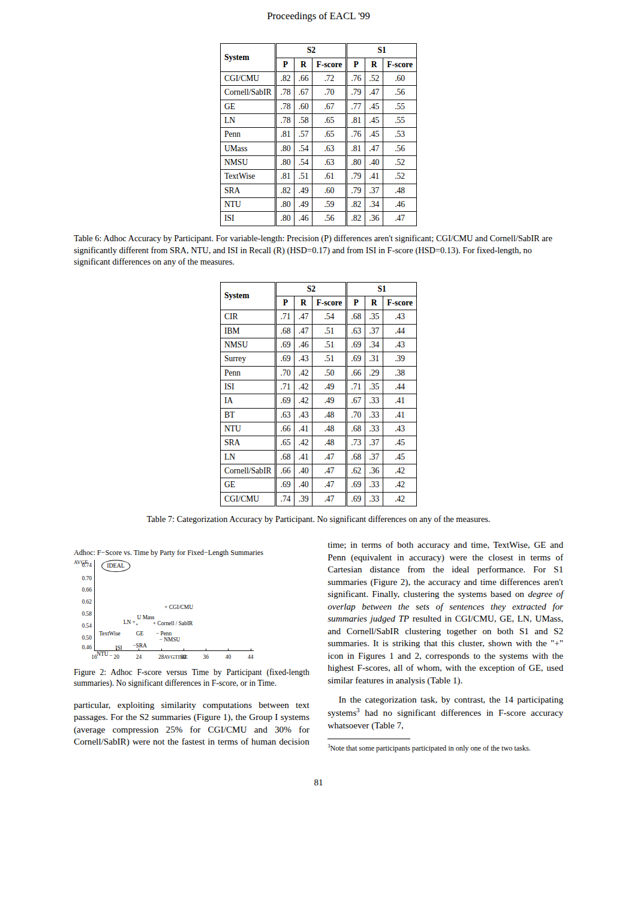Proceedings of EACL '99
| System | S2 | S1 |
| --- | --- | --- |
| P | R | F-score | P | R | F-score |
| CGI/CMU | .82 | .66 | .72 | .76 | .52 | .60 |
| Cornell/SabIR | .78 | .67 | .70 | .79 | .47 | .56 |
| GE | .78 | .60 | .67 | .77 | .45 | .55 |
| LN | .78 | .58 | .65 | .81 | .45 | .55 |
| Penn | .81 | .57 | .65 | .76 | .45 | .53 |
| UMass | .80 | .54 | .63 | .81 | .47 | .56 |
| NMSU | .80 | .54 | .63 | .80 | .40 | .52 |
| TextWise | .81 | .51 | .61 | .79 | .41 | .52 |
| SRA | .82 | .49 | .60 | .79 | .37 | .48 |
| NTU | .80 | .49 | .59 | .82 | .34 | .46 |
| ISI | .80 | .46 | .56 | .82 | .36 | .47 |
Table 6: Adhoc Accuracy by Participant. For variable-length: Precision (P) differences aren't significant; CGI/CMU and Cornell/SabIR are significantly different from SRA, NTU, and ISI in Recall (R) (HSD=0.17) and from ISI in F-score (HSD=0.13). For fixed-length, no significant differences on any of the measures.
| System | S2 | S1 |
| --- | --- | --- |
| P | R | F-score | P | R | F-score |
| CIR | .71 | .47 | .54 | .68 | .35 | .43 |
| IBM | .68 | .47 | .51 | .63 | .37 | .44 |
| NMSU | .69 | .46 | .51 | .69 | .34 | .43 |
| Surrey | .69 | .43 | .51 | .69 | .31 | .39 |
| Penn | .70 | .42 | .50 | .66 | .29 | .38 |
| ISI | .71 | .42 | .49 | .71 | .35 | .44 |
| IA | .69 | .42 | .49 | .67 | .33 | .41 |
| BT | .63 | .43 | .48 | .70 | .33 | .41 |
| NTU | .66 | .41 | .48 | .68 | .33 | .43 |
| SRA | .65 | .42 | .48 | .73 | .37 | .45 |
| LN | .68 | .41 | .47 | .68 | .37 | .45 |
| Cornell/SabIR | .66 | .40 | .47 | .62 | .36 | .42 |
| GE | .69 | .40 | .47 | .69 | .33 | .42 |
| CGI/CMU | .74 | .39 | .47 | .69 | .33 | .42 |
Table 7: Categorization Accuracy by Participant. No significant differences on any of the measures.
Adhoc: F−Score vs. Time by Party for Fixed−Length Summaries
AVGF
0.74 0.70 0.66 0.62 0.58 0.54 0.50 0.46
IDEAL
+ CGI/CMU
U Mass
LN ++
+ Cornell / SabIR
TextWise
GE
− Penn
− NMSU
ISI
−SRA
NTU
−
16 20 24 28 32 36 40 44
AVGTIME
Figure 2: Adhoc F-score versus Time by Participant (fixed-length summaries). No significant differences in F-score, or in Time.
particular, exploiting similarity computations between text passages. For the S2 summaries (Figure 1), the Group I systems (average compression 25% for CGI/CMU and 30% for Cornell/SabIR) were not the fastest in terms of human decision time; in terms of both accuracy and time, TextWise, GE and Penn (equivalent in accuracy) were the closest in terms of Cartesian distance from the ideal performance. For S1 summaries (Figure 2), the accuracy and time differences aren't significant. Finally, clustering the systems based on degree of overlap between the sets of sentences they extracted for summaries judged TP resulted in CGI/CMU, GE, LN, UMass, and Cornell/SabIR clustering together on both S1 and S2 summaries. It is striking that this cluster, shown with the "+" icon in Figures 1 and 2, corresponds to the systems with the highest F-scores, all of whom, with the exception of GE, used similar features in analysis (Table 1).
In the categorization task, by contrast, the 14 participating systems3 had no significant differences in F-score accuracy whatsoever (Table 7,
3Note that some participants participated in only one of the two tasks.
81